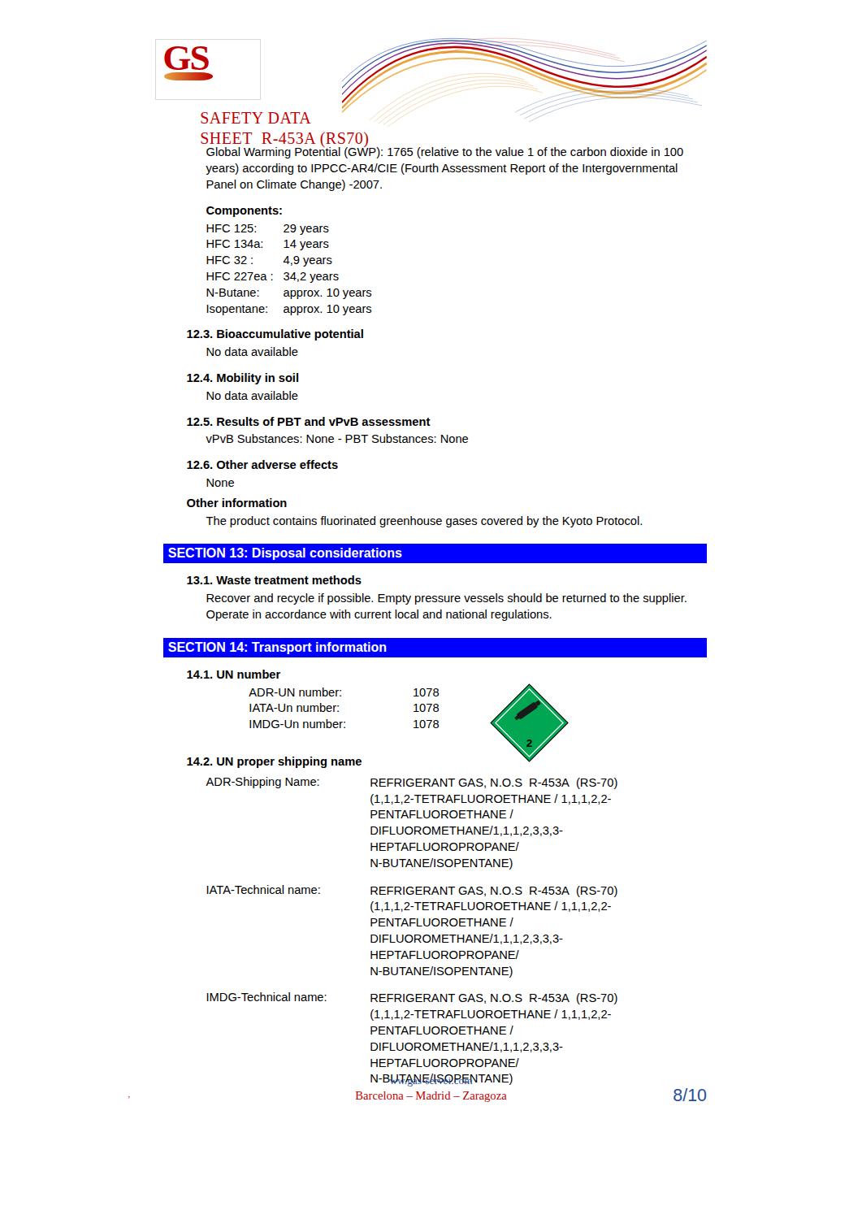GS
SAFETY DATA
SHEET R-453A (RS70)
Global Warming Potential (GWP): 1765 (relative to the value 1 of the carbon dioxide in 100 years) according to IPPCC-AR4/CIE (Fourth Assessment Report of the Intergovernmental Panel on Climate Change) -2007.
Components:
HFC 125: 29 years
HFC 134a: 14 years
HFC 32 : 4,9 years
HFC 227ea : 34,2 years
N-Butane: approx. 10 years
Isopentane: approx. 10 years
12.3. Bioaccumulative potential
No data available
12.4. Mobility in soil
No data available
12.5. Results of PBT and vPvB assessment
vPvB Substances: None - PBT Substances: None
12.6. Other adverse effects
None
Other information
The product contains fluorinated greenhouse gases covered by the Kyoto Protocol.
SECTION 13: Disposal considerations
13.1. Waste treatment methods
Recover and recycle if possible. Empty pressure vessels should be returned to the supplier. Operate in accordance with current local and national regulations.
SECTION 14: Transport information
14.1. UN number
2
ADR-UN number:
1078
IATA-Un number:
1078
IMDG-Un number:
1078
14.2. UN proper shipping name
ADR-Shipping Name:
REFRIGERANT GAS, N.O.S R-453A (RS-70)
(1,1,1,2-TETRAFLUOROETHANE / 1,1,1,2,2-PENTAFLUOROETHANE / DIFLUOROMETHANE/1,1,1,2,3,3,3-HEPTAFLUOROPROPANE/
N-BUTANE/ISOPENTANE)
IATA-Technical name:
REFRIGERANT GAS, N.O.S R-453A (RS-70)
(1,1,1,2-TETRAFLUOROETHANE / 1,1,1,2,2-PENTAFLUOROETHANE / DIFLUOROMETHANE/1,1,1,2,3,3,3-HEPTAFLUOROPROPANE/
N-BUTANE/ISOPENTANE)
IMDG-Technical name:
REFRIGERANT GAS, N.O.S R-453A (RS-70)
(1,1,1,2-TETRAFLUOROETHANE / 1,1,1,2,2-PENTAFLUOROETHANE / DIFLUOROMETHANE/1,1,1,2,3,3,3-HEPTAFLUOROPROPANE/
N-BUTANE/ISOPENTANE)
,
ww.gas-servei.com
Barcelona – Madrid – Zaragoza
8/10